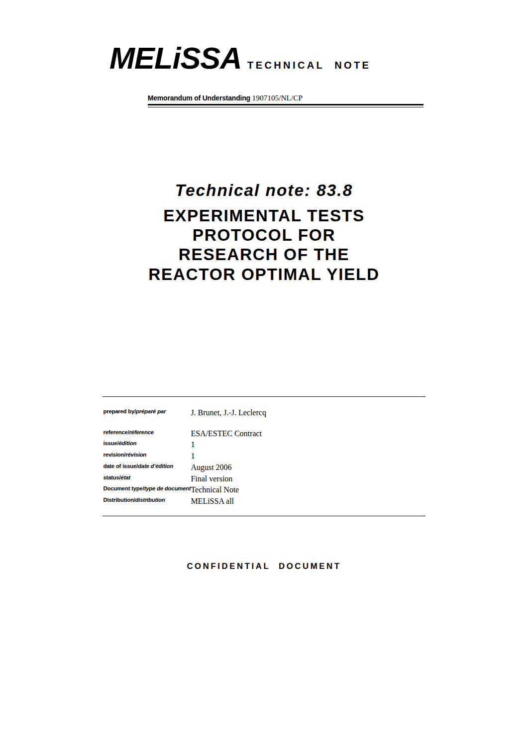MELi SSA
TECHNICAL NOTE
Memorandum of Understanding 1907105/NL/CP
Technical note: 83.8
Experimental tests protocol for research of the reactor optimal yield
| prepared by/ préparé par | J. Brunet, J.-J. Leclercq |
| reference/ réference | ESA/ESTEC Contract |
| issue/ édition | 1 |
| revision/ révision | 1 |
| date of issue/ date d’édition | August 2006 |
| status/ état | Final version |
| Document type/ type de document | Technical Note |
| Distribution/ distribution | MELiSSA all |
CONFIDENTIAL DOCUMENT